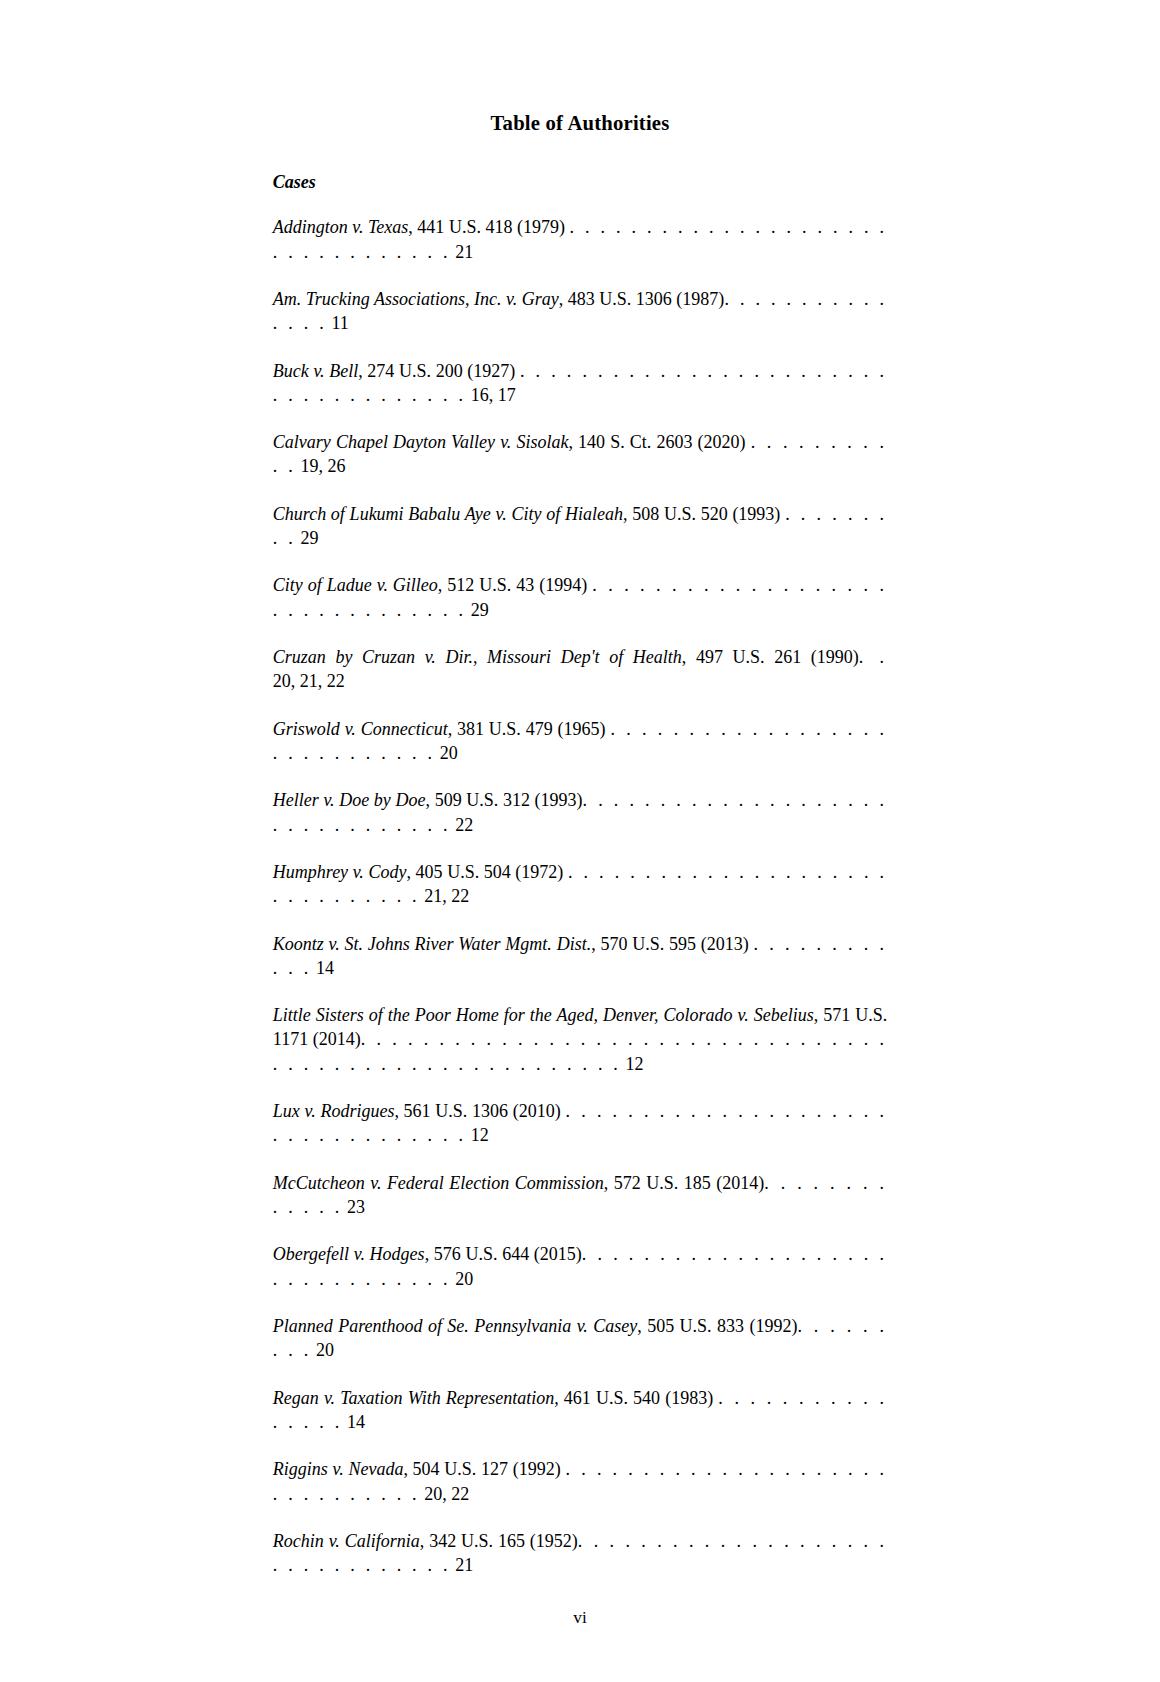Table of Authorities
Cases
Addington v. Texas, 441 U.S. 418 (1979) . . . . . . . . . . . . . . . . . . . . . . . . . . . . . . . . . 21
Am. Trucking Associations, Inc. v. Gray, 483 U.S. 1306 (1987). . . . . . . . . . . . . . . 11
Buck v. Bell, 274 U.S. 200 (1927) . . . . . . . . . . . . . . . . . . . . . . . . . . . . . . . . . . . . . 16, 17
Calvary Chapel Dayton Valley v. Sisolak, 140 S. Ct. 2603 (2020) . . . . . . . . . . . 19, 26
Church of Lukumi Babalu Aye v. City of Hialeah, 508 U.S. 520 (1993) . . . . . . . . . 29
City of Ladue v. Gilleo, 512 U.S. 43 (1994) . . . . . . . . . . . . . . . . . . . . . . . . . . . . . . . . 29
Cruzan by Cruzan v. Dir., Missouri Dep't of Health, 497 U.S. 261 (1990). . 20, 21, 22
Griswold v. Connecticut, 381 U.S. 479 (1965) . . . . . . . . . . . . . . . . . . . . . . . . . . . . . 20
Heller v. Doe by Doe, 509 U.S. 312 (1993). . . . . . . . . . . . . . . . . . . . . . . . . . . . . . . . 22
Humphrey v. Cody, 405 U.S. 504 (1972) . . . . . . . . . . . . . . . . . . . . . . . . . . . . . . . 21, 22
Koontz v. St. Johns River Water Mgmt. Dist., 570 U.S. 595 (2013) . . . . . . . . . . . . 14
Little Sisters of the Poor Home for the Aged, Denver, Colorado v. Sebelius, 571 U.S. 1171 (2014). . . . . . . . . . . . . . . . . . . . . . . . . . . . . . . . . . . . . . . . . . . . . . . . . . . . . . . . . 12
Lux v. Rodrigues, 561 U.S. 1306 (2010) . . . . . . . . . . . . . . . . . . . . . . . . . . . . . . . . . . 12
McCutcheon v. Federal Election Commission, 572 U.S. 185 (2014). . . . . . . . . . . . . 23
Obergefell v. Hodges, 576 U.S. 644 (2015). . . . . . . . . . . . . . . . . . . . . . . . . . . . . . . . 20
Planned Parenthood of Se. Pennsylvania v. Casey, 505 U.S. 833 (1992). . . . . . . . . 20
Regan v. Taxation With Representation, 461 U.S. 540 (1983) . . . . . . . . . . . . . . . . 14
Riggins v. Nevada, 504 U.S. 127 (1992) . . . . . . . . . . . . . . . . . . . . . . . . . . . . . . . 20, 22
Rochin v. California, 342 U.S. 165 (1952). . . . . . . . . . . . . . . . . . . . . . . . . . . . . . . . 21
vi